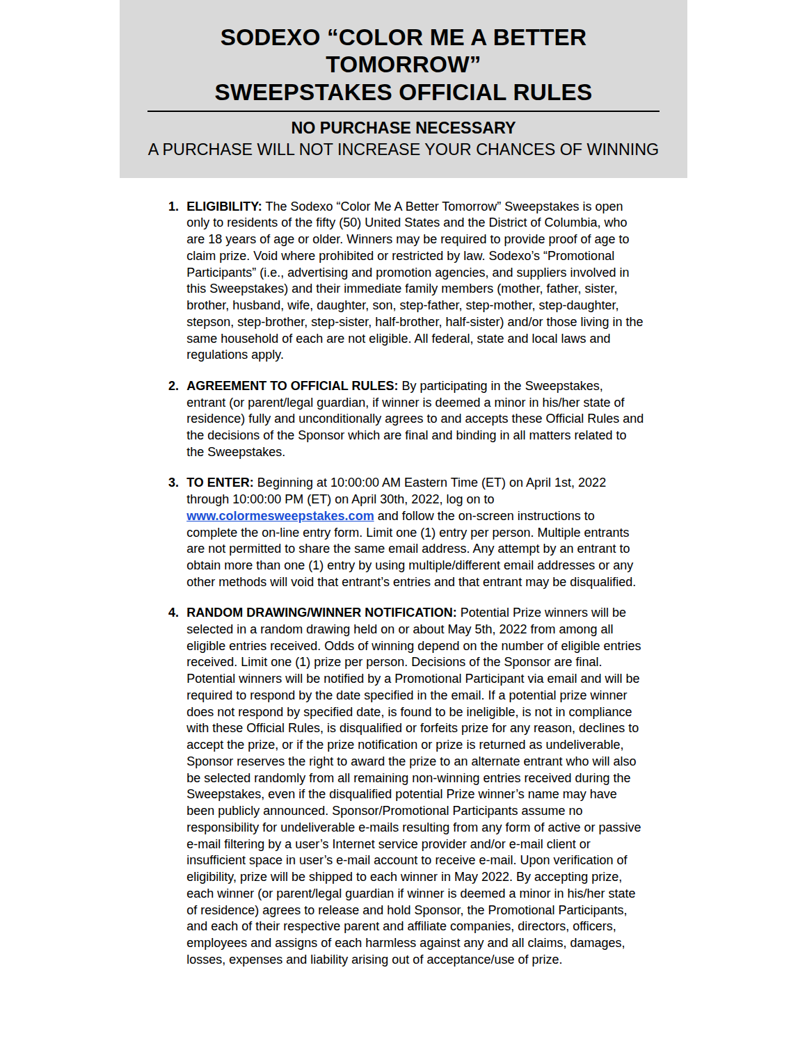SODEXO “COLOR ME A BETTER TOMORROW”
SWEEPSTAKES OFFICIAL RULES
NO PURCHASE NECESSARY
A PURCHASE WILL NOT INCREASE YOUR CHANCES OF WINNING
ELIGIBILITY: The Sodexo “Color Me A Better Tomorrow” Sweepstakes is open only to residents of the fifty (50) United States and the District of Columbia, who are 18 years of age or older. Winners may be required to provide proof of age to claim prize. Void where prohibited or restricted by law. Sodexo’s “Promotional Participants” (i.e., advertising and promotion agencies, and suppliers involved in this Sweepstakes) and their immediate family members (mother, father, sister, brother, husband, wife, daughter, son, step-father, step-mother, step-daughter, stepson, step-brother, step-sister, half-brother, half-sister) and/or those living in the same household of each are not eligible. All federal, state and local laws and regulations apply.
AGREEMENT TO OFFICIAL RULES: By participating in the Sweepstakes, entrant (or parent/legal guardian, if winner is deemed a minor in his/her state of residence) fully and unconditionally agrees to and accepts these Official Rules and the decisions of the Sponsor which are final and binding in all matters related to the Sweepstakes.
TO ENTER: Beginning at 10:00:00 AM Eastern Time (ET) on April 1st, 2022 through 10:00:00 PM (ET) on April 30th, 2022, log on to www.colormesweepstakes.com and follow the on-screen instructions to complete the on-line entry form. Limit one (1) entry per person. Multiple entrants are not permitted to share the same email address. Any attempt by an entrant to obtain more than one (1) entry by using multiple/different email addresses or any other methods will void that entrant’s entries and that entrant may be disqualified.
RANDOM DRAWING/WINNER NOTIFICATION: Potential Prize winners will be selected in a random drawing held on or about May 5th, 2022 from among all eligible entries received. Odds of winning depend on the number of eligible entries received. Limit one (1) prize per person. Decisions of the Sponsor are final. Potential winners will be notified by a Promotional Participant via email and will be required to respond by the date specified in the email. If a potential prize winner does not respond by specified date, is found to be ineligible, is not in compliance with these Official Rules, is disqualified or forfeits prize for any reason, declines to accept the prize, or if the prize notification or prize is returned as undeliverable, Sponsor reserves the right to award the prize to an alternate entrant who will also be selected randomly from all remaining non-winning entries received during the Sweepstakes, even if the disqualified potential Prize winner’s name may have been publicly announced. Sponsor/Promotional Participants assume no responsibility for undeliverable e-mails resulting from any form of active or passive e-mail filtering by a user’s Internet service provider and/or e-mail client or insufficient space in user’s e-mail account to receive e-mail. Upon verification of eligibility, prize will be shipped to each winner in May 2022. By accepting prize, each winner (or parent/legal guardian if winner is deemed a minor in his/her state of residence) agrees to release and hold Sponsor, the Promotional Participants, and each of their respective parent and affiliate companies, directors, officers, employees and assigns of each harmless against any and all claims, damages, losses, expenses and liability arising out of acceptance/use of prize.